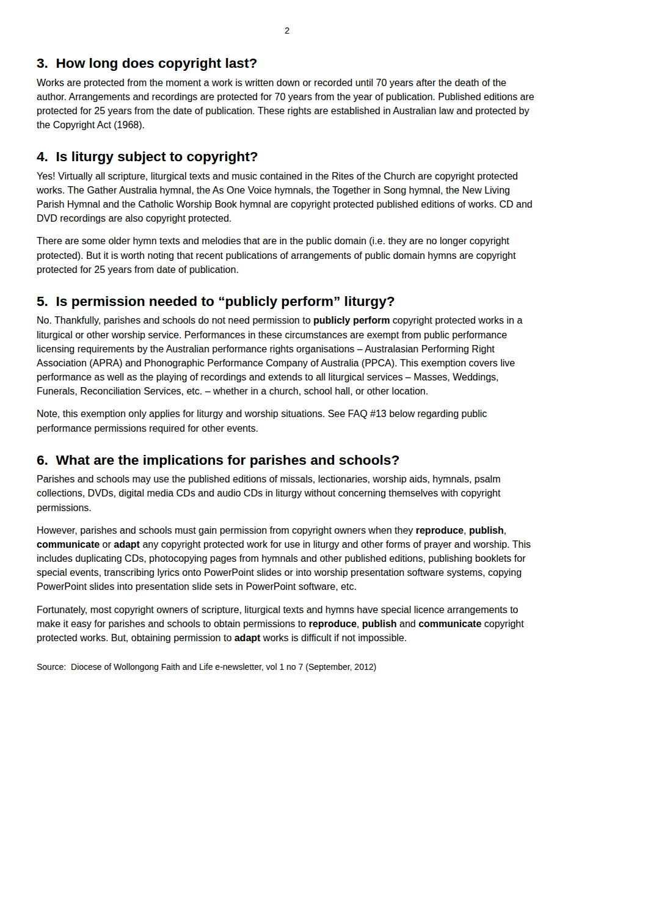2
3. How long does copyright last?
Works are protected from the moment a work is written down or recorded until 70 years after the death of the author. Arrangements and recordings are protected for 70 years from the year of publication. Published editions are protected for 25 years from the date of publication. These rights are established in Australian law and protected by the Copyright Act (1968).
4. Is liturgy subject to copyright?
Yes! Virtually all scripture, liturgical texts and music contained in the Rites of the Church are copyright protected works. The Gather Australia hymnal, the As One Voice hymnals, the Together in Song hymnal, the New Living Parish Hymnal and the Catholic Worship Book hymnal are copyright protected published editions of works. CD and DVD recordings are also copyright protected.
There are some older hymn texts and melodies that are in the public domain (i.e. they are no longer copyright protected). But it is worth noting that recent publications of arrangements of public domain hymns are copyright protected for 25 years from date of publication.
5. Is permission needed to “publicly perform” liturgy?
No. Thankfully, parishes and schools do not need permission to publicly perform copyright protected works in a liturgical or other worship service. Performances in these circumstances are exempt from public performance licensing requirements by the Australian performance rights organisations – Australasian Performing Right Association (APRA) and Phonographic Performance Company of Australia (PPCA). This exemption covers live performance as well as the playing of recordings and extends to all liturgical services – Masses, Weddings, Funerals, Reconciliation Services, etc. – whether in a church, school hall, or other location.
Note, this exemption only applies for liturgy and worship situations. See FAQ #13 below regarding public performance permissions required for other events.
6. What are the implications for parishes and schools?
Parishes and schools may use the published editions of missals, lectionaries, worship aids, hymnals, psalm collections, DVDs, digital media CDs and audio CDs in liturgy without concerning themselves with copyright permissions.
However, parishes and schools must gain permission from copyright owners when they reproduce, publish, communicate or adapt any copyright protected work for use in liturgy and other forms of prayer and worship. This includes duplicating CDs, photocopying pages from hymnals and other published editions, publishing booklets for special events, transcribing lyrics onto PowerPoint slides or into worship presentation software systems, copying PowerPoint slides into presentation slide sets in PowerPoint software, etc.
Fortunately, most copyright owners of scripture, liturgical texts and hymns have special licence arrangements to make it easy for parishes and schools to obtain permissions to reproduce, publish and communicate copyright protected works. But, obtaining permission to adapt works is difficult if not impossible.
Source: Diocese of Wollongong Faith and Life e-newsletter, vol 1 no 7 (September, 2012)